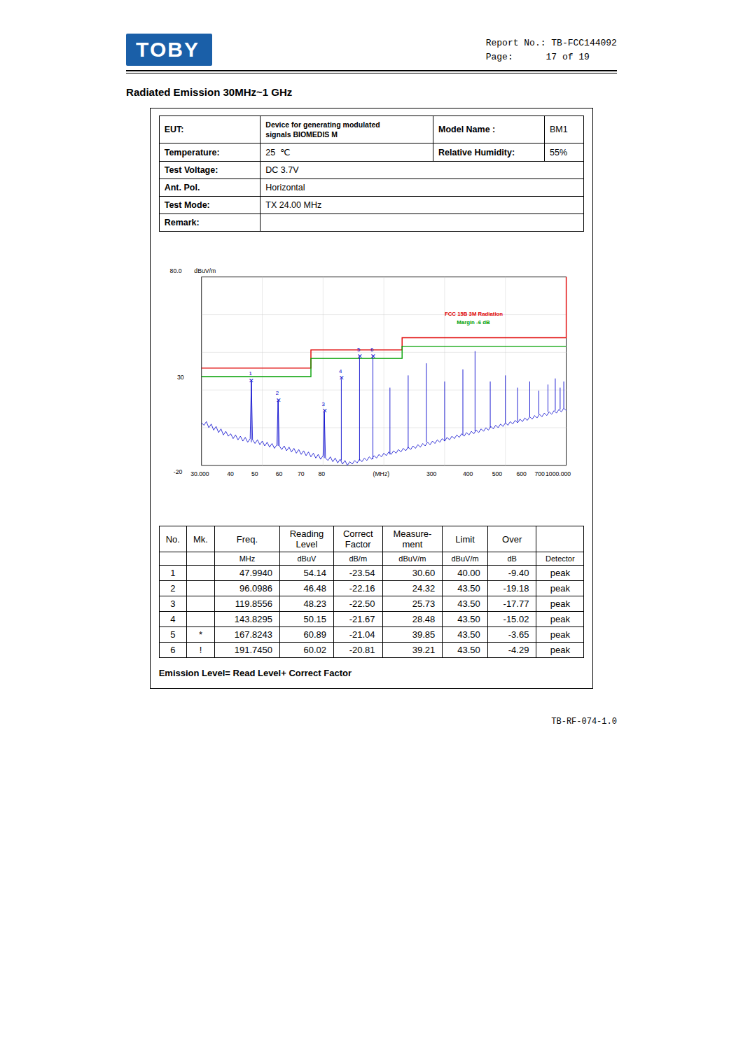TOBY
Report No.: TB-FCC144092
Page: 17 of 19
Radiated Emission 30MHz~1 GHz
| EUT: | Device for generating modulated signals BIOMEDIS M | Model Name : | BM1 |
| Temperature: | 25 ℃ | Relative Humidity: | 55% |
| Test Voltage: | DC 3.7V |
| Ant. Pol. | Horizontal |
| Test Mode: | TX 24.00 MHz |
| Remark: | |
80.0 dBuV/m 30 -20 FCC 15B 3M Radiation Margin -6 dB 1✕ 2✕ 3✕ 4✕ 5✕ 6✕ 30.000 40 50 60 70 80 (MHz) 300 400 500 600 700 1000.000
| No. | Mk. | Freq. | Reading Level | Correct Factor | Measure- ment | Limit | Over | |
| --- | --- | --- | --- | --- | --- | --- | --- | --- |
| | | MHz | dBuV | dB/m | dBuV/m | dBuV/m | dB | Detector |
| 1 | | 47.9940 | 54.14 | -23.54 | 30.60 | 40.00 | -9.40 | peak |
| 2 | | 96.0986 | 46.48 | -22.16 | 24.32 | 43.50 | -19.18 | peak |
| 3 | | 119.8556 | 48.23 | -22.50 | 25.73 | 43.50 | -17.77 | peak |
| 4 | | 143.8295 | 50.15 | -21.67 | 28.48 | 43.50 | -15.02 | peak |
| 5 | * | 167.8243 | 60.89 | -21.04 | 39.85 | 43.50 | -3.65 | peak |
| 6 | ! | 191.7450 | 60.02 | -20.81 | 39.21 | 43.50 | -4.29 | peak |
Emission Level= Read Level+ Correct Factor
TB-RF-074-1.0